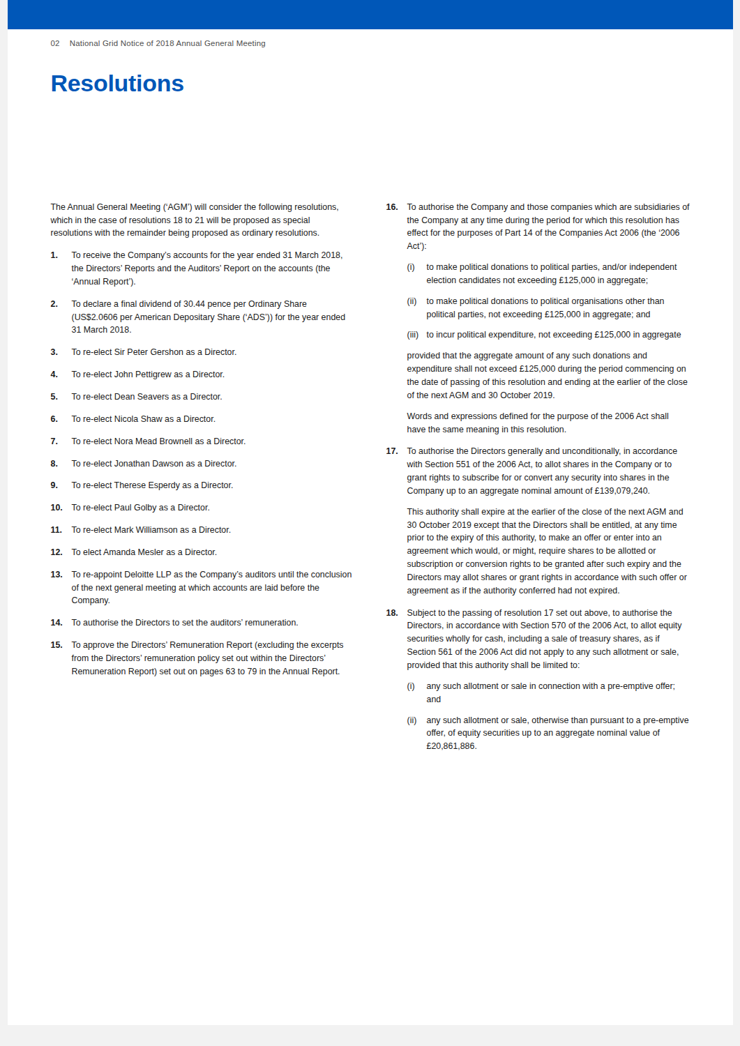02 National Grid Notice of 2018 Annual General Meeting
Resolutions
The Annual General Meeting (‘AGM’) will consider the following resolutions, which in the case of resolutions 18 to 21 will be proposed as special resolutions with the remainder being proposed as ordinary resolutions.
1. To receive the Company’s accounts for the year ended 31 March 2018, the Directors’ Reports and the Auditors’ Report on the accounts (the ‘Annual Report’).
2. To declare a final dividend of 30.44 pence per Ordinary Share (US$2.0606 per American Depositary Share (‘ADS’)) for the year ended 31 March 2018.
3. To re-elect Sir Peter Gershon as a Director.
4. To re-elect John Pettigrew as a Director.
5. To re-elect Dean Seavers as a Director.
6. To re-elect Nicola Shaw as a Director.
7. To re-elect Nora Mead Brownell as a Director.
8. To re-elect Jonathan Dawson as a Director.
9. To re-elect Therese Esperdy as a Director.
10. To re-elect Paul Golby as a Director.
11. To re-elect Mark Williamson as a Director.
12. To elect Amanda Mesler as a Director.
13. To re-appoint Deloitte LLP as the Company’s auditors until the conclusion of the next general meeting at which accounts are laid before the Company.
14. To authorise the Directors to set the auditors’ remuneration.
15. To approve the Directors’ Remuneration Report (excluding the excerpts from the Directors’ remuneration policy set out within the Directors’ Remuneration Report) set out on pages 63 to 79 in the Annual Report.
16.
To authorise the Company and those companies which are subsidiaries of the Company at any time during the period for which this resolution has effect for the purposes of Part 14 of the Companies Act 2006 (the ‘2006 Act’):
(i) to make political donations to political parties, and/or independent election candidates not exceeding £125,000 in aggregate;
(ii) to make political donations to political organisations other than political parties, not exceeding £125,000 in aggregate; and
(iii) to incur political expenditure, not exceeding £125,000 in aggregate
provided that the aggregate amount of any such donations and expenditure shall not exceed £125,000 during the period commencing on the date of passing of this resolution and ending at the earlier of the close of the next AGM and 30 October 2019.
Words and expressions defined for the purpose of the 2006 Act shall have the same meaning in this resolution.
17.
To authorise the Directors generally and unconditionally, in accordance with Section 551 of the 2006 Act, to allot shares in the Company or to grant rights to subscribe for or convert any security into shares in the Company up to an aggregate nominal amount of £139,079,240.
This authority shall expire at the earlier of the close of the next AGM and 30 October 2019 except that the Directors shall be entitled, at any time prior to the expiry of this authority, to make an offer or enter into an agreement which would, or might, require shares to be allotted or subscription or conversion rights to be granted after such expiry and the Directors may allot shares or grant rights in accordance with such offer or agreement as if the authority conferred had not expired.
18.
Subject to the passing of resolution 17 set out above, to authorise the Directors, in accordance with Section 570 of the 2006 Act, to allot equity securities wholly for cash, including a sale of treasury shares, as if Section 561 of the 2006 Act did not apply to any such allotment or sale, provided that this authority shall be limited to:
(i) any such allotment or sale in connection with a pre-emptive offer; and
(ii) any such allotment or sale, otherwise than pursuant to a pre-emptive offer, of equity securities up to an aggregate nominal value of £20,861,886.